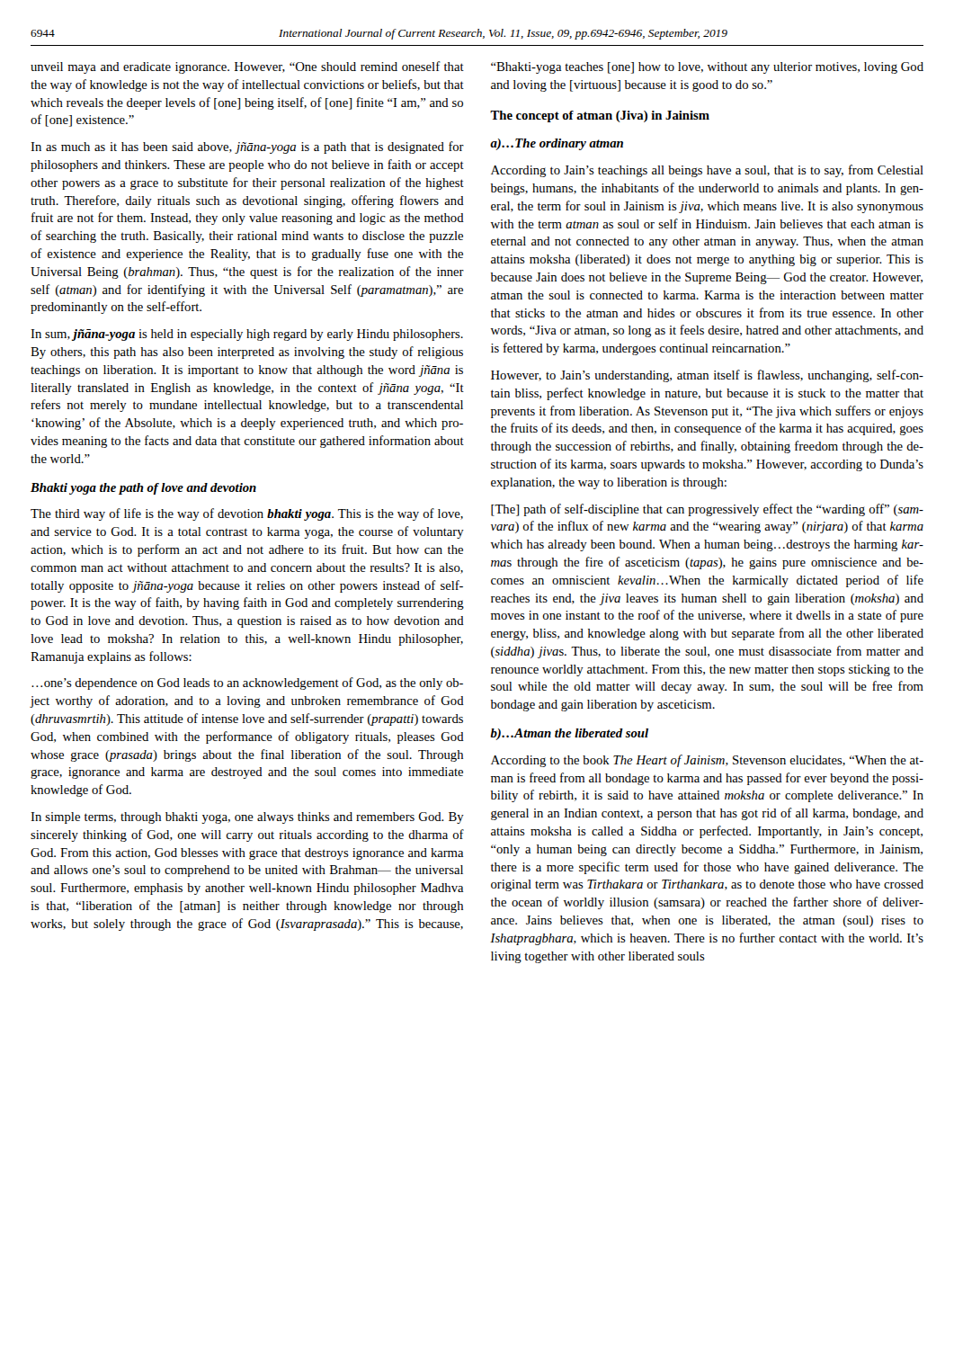6944 International Journal of Current Research, Vol. 11, Issue, 09, pp.6942-6946, September, 2019
unveil maya and eradicate ignorance. However, “One should remind oneself that the way of knowledge is not the way of intellectual convictions or beliefs, but that which reveals the deeper levels of [one] being itself, of [one] finite “I am,” and so of [one] existence.”
In as much as it has been said above, jñāna-yoga is a path that is designated for philosophers and thinkers. These are people who do not believe in faith or accept other powers as a grace to substitute for their personal realization of the highest truth. Therefore, daily rituals such as devotional singing, offering flowers and fruit are not for them. Instead, they only value reasoning and logic as the method of searching the truth. Basically, their rational mind wants to disclose the puzzle of existence and experience the Reality, that is to gradually fuse one with the Universal Being (brahman). Thus, “the quest is for the realization of the inner self (atman) and for identifying it with the Universal Self (paramatman),” are predominantly on the self-effort.
In sum, jñāna-yoga is held in especially high regard by early Hindu philosophers. By others, this path has also been interpreted as involving the study of religious teachings on liberation. It is important to know that although the word jñāna is literally translated in English as knowledge, in the context of jñāna yoga, “It refers not merely to mundane intellectual knowledge, but to a transcendental ‘knowing’ of the Absolute, which is a deeply experienced truth, and which provides meaning to the facts and data that constitute our gathered information about the world.”
Bhakti yoga the path of love and devotion
The third way of life is the way of devotion bhakti yoga. This is the way of love, and service to God. It is a total contrast to karma yoga, the course of voluntary action, which is to perform an act and not adhere to its fruit. But how can the common man act without attachment to and concern about the results? It is also, totally opposite to jñāna-yoga because it relies on other powers instead of self-power. It is the way of faith, by having faith in God and completely surrendering to God in love and devotion. Thus, a question is raised as to how devotion and love lead to moksha? In relation to this, a well-known Hindu philosopher, Ramanuja explains as follows:
…one’s dependence on God leads to an acknowledgement of God, as the only object worthy of adoration, and to a loving and unbroken remembrance of God (dhruvasmrtih). This attitude of intense love and self-surrender (prapatti) towards God, when combined with the performance of obligatory rituals, pleases God whose grace (prasada) brings about the final liberation of the soul. Through grace, ignorance and karma are destroyed and the soul comes into immediate knowledge of God.
In simple terms, through bhakti yoga, one always thinks and remembers God. By sincerely thinking of God, one will carry out rituals according to the dharma of God. From this action, God blesses with grace that destroys ignorance and karma and allows one’s soul to comprehend to be united with Brahman— the universal soul. Furthermore, emphasis by another well-known Hindu philosopher Madhva is that, “liberation of the [atman] is neither through knowledge nor through works, but solely through the grace of God (Isvaraprasada).” This is because, “Bhakti-yoga teaches [one] how to love, without any ulterior motives, loving God and loving the [virtuous] because it is good to do so.”
The concept of atman (Jiva) in Jainism
a)…The ordinary atman
According to Jain’s teachings all beings have a soul, that is to say, from Celestial beings, humans, the inhabitants of the underworld to animals and plants. In general, the term for soul in Jainism is jiva, which means live. It is also synonymous with the term atman as soul or self in Hinduism. Jain believes that each atman is eternal and not connected to any other atman in anyway. Thus, when the atman attains moksha (liberated) it does not merge to anything big or superior. This is because Jain does not believe in the Supreme Being— God the creator. However, atman the soul is connected to karma. Karma is the interaction between matter that sticks to the atman and hides or obscures it from its true essence. In other words, “Jiva or atman, so long as it feels desire, hatred and other attachments, and is fettered by karma, undergoes continual reincarnation.”
However, to Jain’s understanding, atman itself is flawless, unchanging, self-contain bliss, perfect knowledge in nature, but because it is stuck to the matter that prevents it from liberation. As Stevenson put it, “The jiva which suffers or enjoys the fruits of its deeds, and then, in consequence of the karma it has acquired, goes through the succession of rebirths, and finally, obtaining freedom through the destruction of its karma, soars upwards to moksha.” However, according to Dunda’s explanation, the way to liberation is through:
[The] path of self-discipline that can progressively effect the “warding off” (samvara) of the influx of new karma and the “wearing away” (nirjara) of that karma which has already been bound. When a human being…destroys the harming karmas through the fire of asceticism (tapas), he gains pure omniscience and becomes an omniscient kevalin…When the karmically dictated period of life reaches its end, the jiva leaves its human shell to gain liberation (moksha) and moves in one instant to the roof of the universe, where it dwells in a state of pure energy, bliss, and knowledge along with but separate from all the other liberated (siddha) jivas. Thus, to liberate the soul, one must disassociate from matter and renounce worldly attachment. From this, the new matter then stops sticking to the soul while the old matter will decay away. In sum, the soul will be free from bondage and gain liberation by asceticism.
b)…Atman the liberated soul
According to the book The Heart of Jainism, Stevenson elucidates, “When the atman is freed from all bondage to karma and has passed for ever beyond the possibility of rebirth, it is said to have attained moksha or complete deliverance.” In general in an Indian context, a person that has got rid of all karma, bondage, and attains moksha is called a Siddha or perfected. Importantly, in Jain’s concept, “only a human being can directly become a Siddha.” Furthermore, in Jainism, there is a more specific term used for those who have gained deliverance. The original term was Tirthakara or Tirthankara, as to denote those who have crossed the ocean of worldly illusion (samsara) or reached the farther shore of deliverance. Jains believes that, when one is liberated, the atman (soul) rises to Ishatpragbhara, which is heaven. There is no further contact with the world. It’s living together with other liberated souls